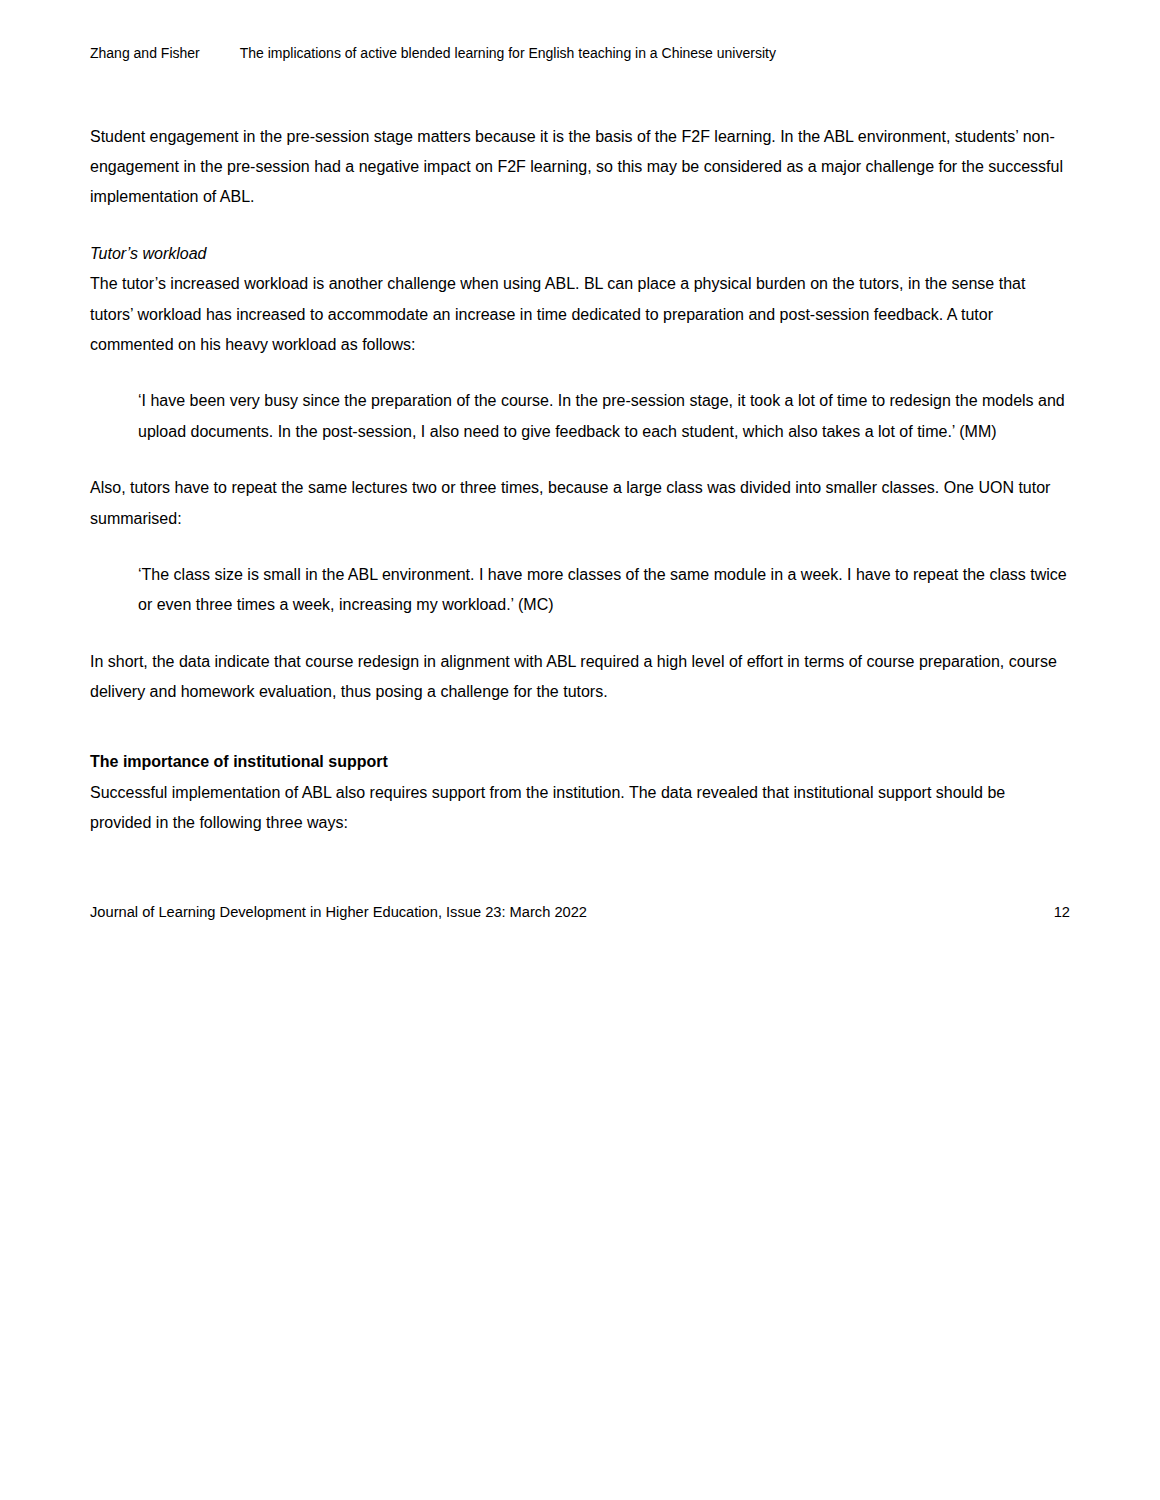Zhang and Fisher The implications of active blended learning for English teaching in a Chinese university
Student engagement in the pre-session stage matters because it is the basis of the F2F learning. In the ABL environment, students’ non-engagement in the pre-session had a negative impact on F2F learning, so this may be considered as a major challenge for the successful implementation of ABL.
Tutor’s workload
The tutor’s increased workload is another challenge when using ABL. BL can place a physical burden on the tutors, in the sense that tutors’ workload has increased to accommodate an increase in time dedicated to preparation and post-session feedback. A tutor commented on his heavy workload as follows:
‘I have been very busy since the preparation of the course. In the pre-session stage, it took a lot of time to redesign the models and upload documents. In the post-session, I also need to give feedback to each student, which also takes a lot of time.’ (MM)
Also, tutors have to repeat the same lectures two or three times, because a large class was divided into smaller classes. One UON tutor summarised:
‘The class size is small in the ABL environment. I have more classes of the same module in a week. I have to repeat the class twice or even three times a week, increasing my workload.’ (MC)
In short, the data indicate that course redesign in alignment with ABL required a high level of effort in terms of course preparation, course delivery and homework evaluation, thus posing a challenge for the tutors.
The importance of institutional support
Successful implementation of ABL also requires support from the institution. The data revealed that institutional support should be provided in the following three ways:
Journal of Learning Development in Higher Education, Issue 23: March 2022 12